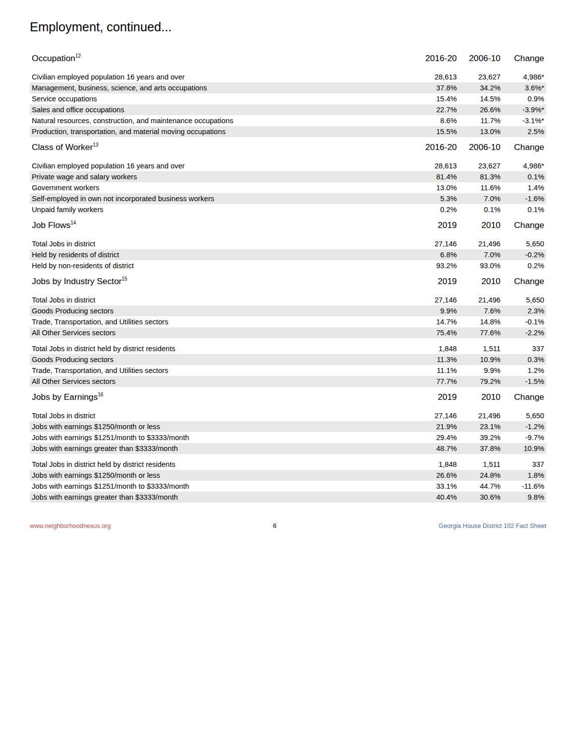Employment, continued...
| Occupation 12 | 2016-20 | 2006-10 | Change |
| Civilian employed population 16 years and over | 28,613 | 23,627 | 4,986* |
| Management, business, science, and arts occupations | 37.8% | 34.2% | 3.6%* |
| Service occupations | 15.4% | 14.5% | 0.9% |
| Sales and office occupations | 22.7% | 26.6% | -3.9%* |
| Natural resources, construction, and maintenance occupations | 8.6% | 11.7% | -3.1%* |
| Production, transportation, and material moving occupations | 15.5% | 13.0% | 2.5% |
| Class of Worker 13 | 2016-20 | 2006-10 | Change |
| Civilian employed population 16 years and over | 28,613 | 23,627 | 4,986* |
| Private wage and salary workers | 81.4% | 81.3% | 0.1% |
| Government workers | 13.0% | 11.6% | 1.4% |
| Self-employed in own not incorporated business workers | 5.3% | 7.0% | -1.6% |
| Unpaid family workers | 0.2% | 0.1% | 0.1% |
| Job Flows 14 | 2019 | 2010 | Change |
| Total Jobs in district | 27,146 | 21,496 | 5,650 |
| Held by residents of district | 6.8% | 7.0% | -0.2% |
| Held by non-residents of district | 93.2% | 93.0% | 0.2% |
| Jobs by Industry Sector 15 | 2019 | 2010 | Change |
| Total Jobs in district | 27,146 | 21,496 | 5,650 |
| Goods Producing sectors | 9.9% | 7.6% | 2.3% |
| Trade, Transportation, and Utilities sectors | 14.7% | 14.8% | -0.1% |
| All Other Services sectors | 75.4% | 77.6% | -2.2% |
| Total Jobs in district held by district residents | 1,848 | 1,511 | 337 |
| Goods Producing sectors | 11.3% | 10.9% | 0.3% |
| Trade, Transportation, and Utilities sectors | 11.1% | 9.9% | 1.2% |
| All Other Services sectors | 77.7% | 79.2% | -1.5% |
| Jobs by Earnings 16 | 2019 | 2010 | Change |
| Total Jobs in district | 27,146 | 21,496 | 5,650 |
| Jobs with earnings $1250/month or less | 21.9% | 23.1% | -1.2% |
| Jobs with earnings $1251/month to $3333/month | 29.4% | 39.2% | -9.7% |
| Jobs with earnings greater than $3333/month | 48.7% | 37.8% | 10.9% |
| Total Jobs in district held by district residents | 1,848 | 1,511 | 337 |
| Jobs with earnings $1250/month or less | 26.6% | 24.8% | 1.8% |
| Jobs with earnings $1251/month to $3333/month | 33.1% | 44.7% | -11.6% |
| Jobs with earnings greater than $3333/month | 40.4% | 30.6% | 9.8% |
www.neighborhoodnexus.org
6
Georgia House District 102 Fact Sheet